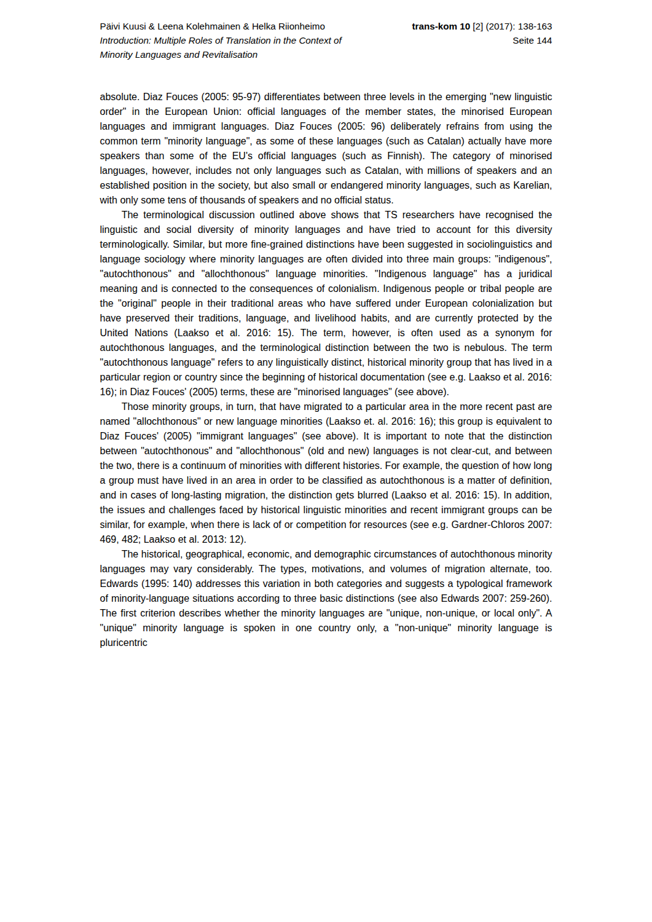Päivi Kuusi & Leena Kolehmainen & Helka Riionheimo
Introduction: Multiple Roles of Translation in the Context of
Minority Languages and Revitalisation
trans-kom 10 [2] (2017): 138-163
Seite 144
absolute. Diaz Fouces (2005: 95-97) differentiates between three levels in the emerging "new linguistic order" in the European Union: official languages of the member states, the minorised European languages and immigrant languages. Diaz Fouces (2005: 96) deliberately refrains from using the common term "minority language", as some of these languages (such as Catalan) actually have more speakers than some of the EU's official languages (such as Finnish). The category of minorised languages, however, includes not only languages such as Catalan, with millions of speakers and an established position in the society, but also small or endangered minority languages, such as Karelian, with only some tens of thousands of speakers and no official status.
The terminological discussion outlined above shows that TS researchers have recognised the linguistic and social diversity of minority languages and have tried to account for this diversity terminologically. Similar, but more fine-grained distinctions have been suggested in sociolinguistics and language sociology where minority languages are often divided into three main groups: "indigenous", "autochthonous" and "allochthonous" language minorities. "Indigenous language" has a juridical meaning and is connected to the consequences of colonialism. Indigenous people or tribal people are the "original" people in their traditional areas who have suffered under European colonialization but have preserved their traditions, language, and livelihood habits, and are currently protected by the United Nations (Laakso et al. 2016: 15). The term, however, is often used as a synonym for autochthonous languages, and the terminological distinction between the two is nebulous. The term "autochthonous language" refers to any linguistically distinct, historical minority group that has lived in a particular region or country since the beginning of historical documentation (see e.g. Laakso et al. 2016: 16); in Diaz Fouces' (2005) terms, these are "minorised languages" (see above).
Those minority groups, in turn, that have migrated to a particular area in the more recent past are named "allochthonous" or new language minorities (Laakso et. al. 2016: 16); this group is equivalent to Diaz Fouces' (2005) "immigrant languages" (see above). It is important to note that the distinction between "autochthonous" and "allochthonous" (old and new) languages is not clear-cut, and between the two, there is a continuum of minorities with different histories. For example, the question of how long a group must have lived in an area in order to be classified as autochthonous is a matter of definition, and in cases of long-lasting migration, the distinction gets blurred (Laakso et al. 2016: 15). In addition, the issues and challenges faced by historical linguistic minorities and recent immigrant groups can be similar, for example, when there is lack of or competition for resources (see e.g. Gardner-Chloros 2007: 469, 482; Laakso et al. 2013: 12).
The historical, geographical, economic, and demographic circumstances of autochthonous minority languages may vary considerably. The types, motivations, and volumes of migration alternate, too. Edwards (1995: 140) addresses this variation in both categories and suggests a typological framework of minority-language situations according to three basic distinctions (see also Edwards 2007: 259-260). The first criterion describes whether the minority languages are "unique, non-unique, or local only". A "unique" minority language is spoken in one country only, a "non-unique" minority language is pluricentric